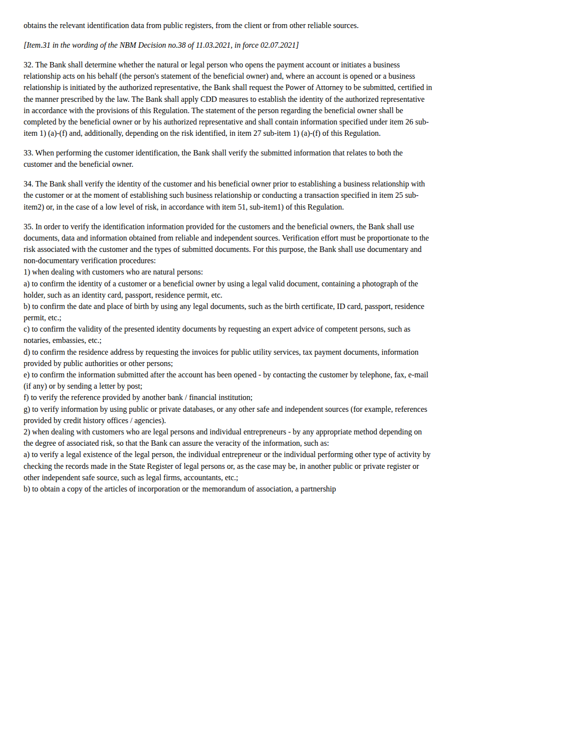obtains the relevant identification data from public registers, from the client or from other reliable sources.
[Item.31 in the wording of the NBM Decision no.38 of 11.03.2021, in force 02.07.2021]
32. The Bank shall determine whether the natural or legal person who opens the payment account or initiates a business relationship acts on his behalf (the person's statement of the beneficial owner) and, where an account is opened or a business relationship is initiated by the authorized representative, the Bank shall request the Power of Attorney to be submitted, certified in the manner prescribed by the law. The Bank shall apply CDD measures to establish the identity of the authorized representative in accordance with the provisions of this Regulation. The statement of the person regarding the beneficial owner shall be completed by the beneficial owner or by his authorized representative and shall contain information specified under item 26 sub-item 1) (a)-(f) and, additionally, depending on the risk identified, in item 27 sub-item 1) (a)-(f) of this Regulation.
33. When performing the customer identification, the Bank shall verify the submitted information that relates to both the customer and the beneficial owner.
34. The Bank shall verify the identity of the customer and his beneficial owner prior to establishing a business relationship with the customer or at the moment of establishing such business relationship or conducting a transaction specified in item 25 sub-item2) or, in the case of a low level of risk, in accordance with item 51, sub-item1) of this Regulation.
35. In order to verify the identification information provided for the customers and the beneficial owners, the Bank shall use documents, data and information obtained from reliable and independent sources. Verification effort must be proportionate to the risk associated with the customer and the types of submitted documents. For this purpose, the Bank shall use documentary and non-documentary verification procedures:
1) when dealing with customers who are natural persons:
a) to confirm the identity of a customer or a beneficial owner by using a legal valid document, containing a photograph of the holder, such as an identity card, passport, residence permit, etc.
b) to confirm the date and place of birth by using any legal documents, such as the birth certificate, ID card, passport, residence permit, etc.;
c) to confirm the validity of the presented identity documents by requesting an expert advice of competent persons, such as notaries, embassies, etc.;
d) to confirm the residence address by requesting the invoices for public utility services, tax payment documents, information provided by public authorities or other persons;
e) to confirm the information submitted after the account has been opened - by contacting the customer by telephone, fax, e-mail (if any) or by sending a letter by post;
f) to verify the reference provided by another bank / financial institution;
g) to verify information by using public or private databases, or any other safe and independent sources (for example, references provided by credit history offices / agencies).
2) when dealing with customers who are legal persons and individual entrepreneurs - by any appropriate method depending on the degree of associated risk, so that the Bank can assure the veracity of the information, such as:
a) to verify a legal existence of the legal person, the individual entrepreneur or the individual performing other type of activity by checking the records made in the State Register of legal persons or, as the case may be, in another public or private register or other independent safe source, such as legal firms, accountants, etc.;
b) to obtain a copy of the articles of incorporation or the memorandum of association, a partnership